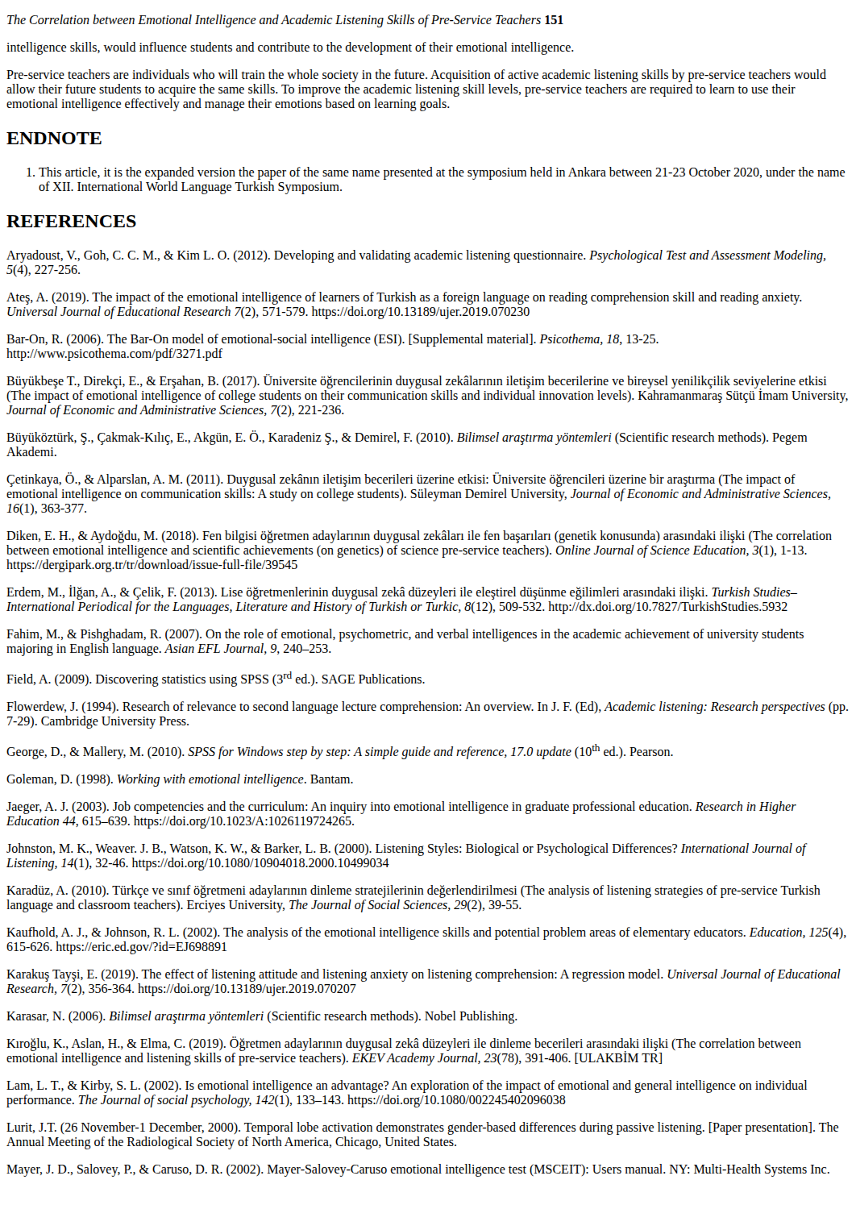The Correlation between Emotional Intelligence and Academic Listening Skills of Pre-Service Teachers 151
intelligence skills, would influence students and contribute to the development of their emotional intelligence.
Pre-service teachers are individuals who will train the whole society in the future. Acquisition of active academic listening skills by pre-service teachers would allow their future students to acquire the same skills. To improve the academic listening skill levels, pre-service teachers are required to learn to use their emotional intelligence effectively and manage their emotions based on learning goals.
ENDNOTE
This article, it is the expanded version the paper of the same name presented at the symposium held in Ankara between 21-23 October 2020, under the name of XII. International World Language Turkish Symposium.
REFERENCES
Aryadoust, V., Goh, C. C. M., & Kim L. O. (2012). Developing and validating academic listening questionnaire. Psychological Test and Assessment Modeling, 5(4), 227-256.
Ateş, A. (2019). The impact of the emotional intelligence of learners of Turkish as a foreign language on reading comprehension skill and reading anxiety. Universal Journal of Educational Research 7(2), 571-579. https://doi.org/10.13189/ujer.2019.070230
Bar-On, R. (2006). The Bar-On model of emotional-social intelligence (ESI). [Supplemental material]. Psicothema, 18, 13-25. http://www.psicothema.com/pdf/3271.pdf
Büyükbeşe T., Direkçi, E., & Erşahan, B. (2017). Üniversite öğrencilerinin duygusal zekâlarının iletişim becerilerine ve bireysel yenilikçilik seviyelerine etkisi (The impact of emotional intelligence of college students on their communication skills and individual innovation levels). Kahramanmaraş Sütçü İmam University, Journal of Economic and Administrative Sciences, 7(2), 221-236.
Büyüköztürk, Ş., Çakmak-Kılıç, E., Akgün, E. Ö., Karadeniz Ş., & Demirel, F. (2010). Bilimsel araştırma yöntemleri (Scientific research methods). Pegem Akademi.
Çetinkaya, Ö., & Alparslan, A. M. (2011). Duygusal zekânın iletişim becerileri üzerine etkisi: Üniversite öğrencileri üzerine bir araştırma (The impact of emotional intelligence on communication skills: A study on college students). Süleyman Demirel University, Journal of Economic and Administrative Sciences, 16(1), 363-377.
Diken, E. H., & Aydoğdu, M. (2018). Fen bilgisi öğretmen adaylarının duygusal zekâları ile fen başarıları (genetik konusunda) arasındaki ilişki (The correlation between emotional intelligence and scientific achievements (on genetics) of science pre-service teachers). Online Journal of Science Education, 3(1), 1-13. https://dergipark.org.tr/tr/download/issue-full-file/39545
Erdem, M., İlğan, A., & Çelik, F. (2013). Lise öğretmenlerinin duygusal zekâ düzeyleri ile eleştirel düşünme eğilimleri arasındaki ilişki. Turkish Studies– International Periodical for the Languages, Literature and History of Turkish or Turkic, 8(12), 509-532. http://dx.doi.org/10.7827/TurkishStudies.5932
Fahim, M., & Pishghadam, R. (2007). On the role of emotional, psychometric, and verbal intelligences in the academic achievement of university students majoring in English language. Asian EFL Journal, 9, 240–253.
Field, A. (2009). Discovering statistics using SPSS (3rd ed.). SAGE Publications.
Flowerdew, J. (1994). Research of relevance to second language lecture comprehension: An overview. In J. F. (Ed), Academic listening: Research perspectives (pp. 7-29). Cambridge University Press.
George, D., & Mallery, M. (2010). SPSS for Windows step by step: A simple guide and reference, 17.0 update (10th ed.). Pearson.
Goleman, D. (1998). Working with emotional intelligence. Bantam.
Jaeger, A. J. (2003). Job competencies and the curriculum: An inquiry into emotional intelligence in graduate professional education. Research in Higher Education 44, 615–639. https://doi.org/10.1023/A:1026119724265.
Johnston, M. K., Weaver. J. B., Watson, K. W., & Barker, L. B. (2000). Listening Styles: Biological or Psychological Differences? International Journal of Listening, 14(1), 32-46. https://doi.org/10.1080/10904018.2000.10499034
Karadüz, A. (2010). Türkçe ve sınıf öğretmeni adaylarının dinleme stratejilerinin değerlendirilmesi (The analysis of listening strategies of pre-service Turkish language and classroom teachers). Erciyes University, The Journal of Social Sciences, 29(2), 39-55.
Kaufhold, A. J., & Johnson, R. L. (2002). The analysis of the emotional intelligence skills and potential problem areas of elementary educators. Education, 125(4), 615-626. https://eric.ed.gov/?id=EJ698891
Karakuş Tayşi, E. (2019). The effect of listening attitude and listening anxiety on listening comprehension: A regression model. Universal Journal of Educational Research, 7(2), 356-364. https://doi.org/10.13189/ujer.2019.070207
Karasar, N. (2006). Bilimsel araştırma yöntemleri (Scientific research methods). Nobel Publishing.
Kıroğlu, K., Aslan, H., & Elma, C. (2019). Öğretmen adaylarının duygusal zekâ düzeyleri ile dinleme becerileri arasındaki ilişki (The correlation between emotional intelligence and listening skills of pre-service teachers). EKEV Academy Journal, 23(78), 391-406. [ULAKBİM TR]
Lam, L. T., & Kirby, S. L. (2002). Is emotional intelligence an advantage? An exploration of the impact of emotional and general intelligence on individual performance. The Journal of social psychology, 142(1), 133–143. https://doi.org/10.1080/002245402096038
Lurit, J.T. (26 November-1 December, 2000). Temporal lobe activation demonstrates gender-based differences during passive listening. [Paper presentation]. The Annual Meeting of the Radiological Society of North America, Chicago, United States.
Mayer, J. D., Salovey, P., & Caruso, D. R. (2002). Mayer-Salovey-Caruso emotional intelligence test (MSCEIT): Users manual. NY: Multi-Health Systems Inc.